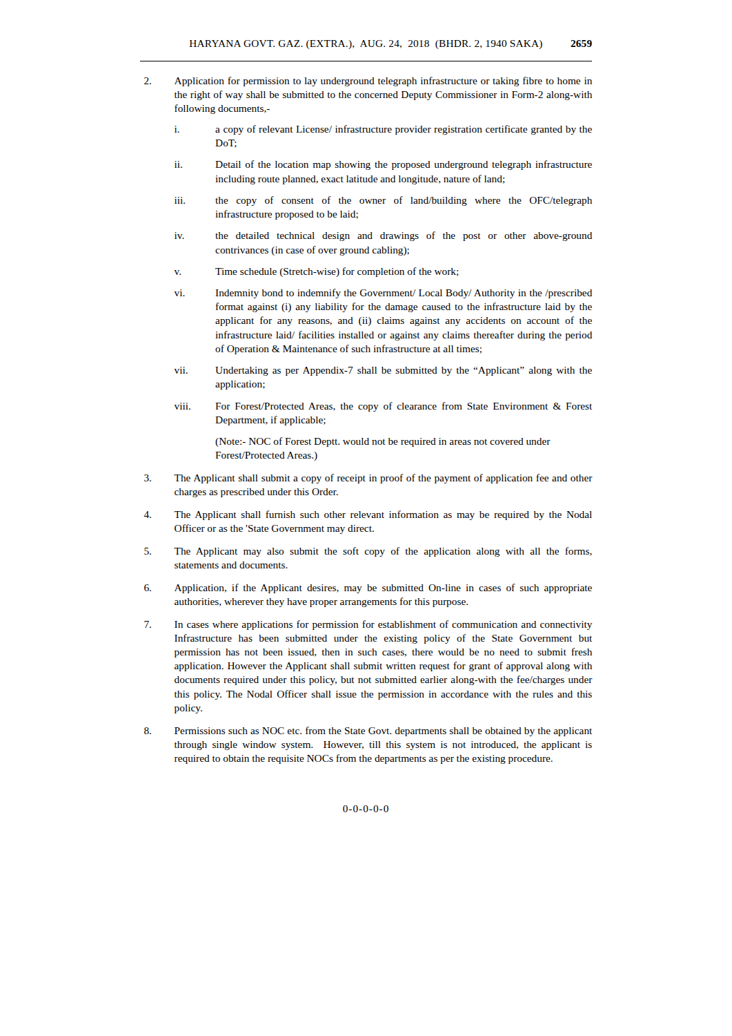HARYANA GOVT. GAZ. (EXTRA.), AUG. 24, 2018 (BHDR. 2, 1940 SAKA) 2659
2. Application for permission to lay underground telegraph infrastructure or taking fibre to home in the right of way shall be submitted to the concerned Deputy Commissioner in Form-2 along-with following documents,-
i. a copy of relevant License/ infrastructure provider registration certificate granted by the DoT;
ii. Detail of the location map showing the proposed underground telegraph infrastructure including route planned, exact latitude and longitude, nature of land;
iii. the copy of consent of the owner of land/building where the OFC/telegraph infrastructure proposed to be laid;
iv. the detailed technical design and drawings of the post or other above-ground contrivances (in case of over ground cabling);
v. Time schedule (Stretch-wise) for completion of the work;
vi. Indemnity bond to indemnify the Government/ Local Body/ Authority in the /prescribed format against (i) any liability for the damage caused to the infrastructure laid by the applicant for any reasons, and (ii) claims against any accidents on account of the infrastructure laid/ facilities installed or against any claims thereafter during the period of Operation & Maintenance of such infrastructure at all times;
vii. Undertaking as per Appendix-7 shall be submitted by the “Applicant” along with the application;
viii. For Forest/Protected Areas, the copy of clearance from State Environment & Forest Department, if applicable;
(Note:- NOC of Forest Deptt. would not be required in areas not covered under Forest/Protected Areas.)
3. The Applicant shall submit a copy of receipt in proof of the payment of application fee and other charges as prescribed under this Order.
4. The Applicant shall furnish such other relevant information as may be required by the Nodal Officer or as the 'State Government may direct.
5. The Applicant may also submit the soft copy of the application along with all the forms, statements and documents.
6. Application, if the Applicant desires, may be submitted On-line in cases of such appropriate authorities, wherever they have proper arrangements for this purpose.
7. In cases where applications for permission for establishment of communication and connectivity Infrastructure has been submitted under the existing policy of the State Government but permission has not been issued, then in such cases, there would be no need to submit fresh application. However the Applicant shall submit written request for grant of approval along with documents required under this policy, but not submitted earlier along-with the fee/charges under this policy. The Nodal Officer shall issue the permission in accordance with the rules and this policy.
8. Permissions such as NOC etc. from the State Govt. departments shall be obtained by the applicant through single window system. However, till this system is not introduced, the applicant is required to obtain the requisite NOCs from the departments as per the existing procedure.
0-0-0-0-0